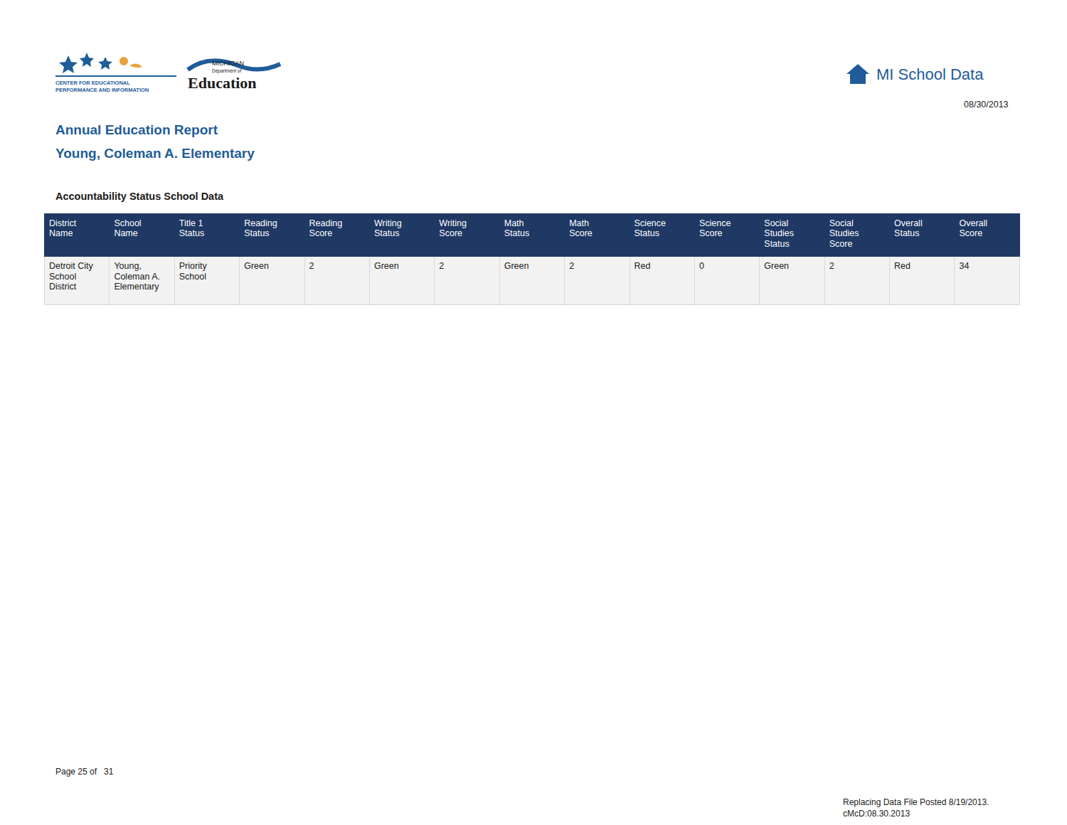CENTER FOR EDUCATIONAL PERFORMANCE AND INFORMATION MICHIGAN Department of Education MI School Data
08/30/2013
Annual Education Report
Young, Coleman A. Elementary
Accountability Status School Data
| District Name | School Name | Title 1 Status | Reading Status | Reading Score | Writing Status | Writing Score | Math Status | Math Score | Science Status | Science Score | Social Studies Status | Social Studies Score | Overall Status | Overall Score |
| --- | --- | --- | --- | --- | --- | --- | --- | --- | --- | --- | --- | --- | --- | --- |
| Detroit City School District | Young, Coleman A. Elementary | Priority School | Green | 2 | Green | 2 | Green | 2 | Red | 0 | Green | 2 | Red | 34 |
Page 25 of 31
Replacing Data File Posted 8/19/2013.
cMcD:08.30.2013